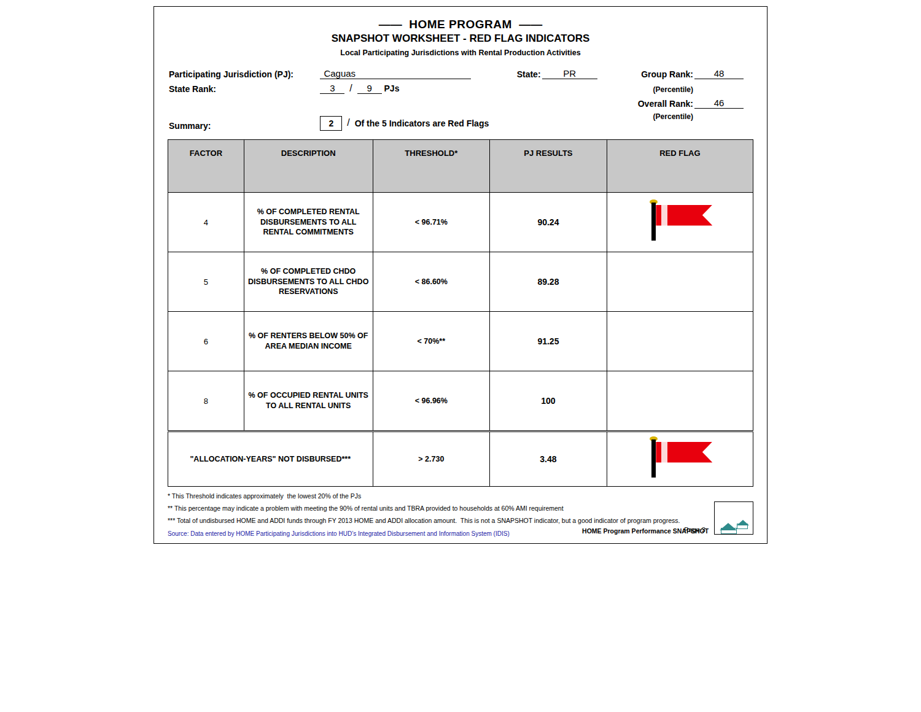—— HOME PROGRAM ——
SNAPSHOT WORKSHEET - RED FLAG INDICATORS
Local Participating Jurisdictions with Rental Production Activities
| Participating Jurisdiction (PJ): | Caguas | State: | PR | Group Rank: | 48 |
| State Rank: | 3 / 9 PJs | | | (Percentile) | |
| | | | | Overall Rank: | 46 |
| Summary: | 2 / Of the 5 Indicators are Red Flags | | | (Percentile) | |
| FACTOR | DESCRIPTION | THRESHOLD* | PJ RESULTS | RED FLAG |
| --- | --- | --- | --- | --- |
| 4 | % OF COMPLETED RENTAL DISBURSEMENTS TO ALL RENTAL COMMITMENTS | < 96.71% | 90.24 | |
| 5 | % OF COMPLETED CHDO DISBURSEMENTS TO ALL CHDO RESERVATIONS | < 86.60% | 89.28 | |
| 6 | % OF RENTERS BELOW 50% OF AREA MEDIAN INCOME | < 70%** | 91.25 | |
| 8 | % OF OCCUPIED RENTAL UNITS TO ALL RENTAL UNITS | < 96.96% | 100 | |
| "ALLOCATION-YEARS" NOT DISBURSED*** | > 2.730 | 3.48 | |
* This Threshold indicates approximately the lowest 20% of the PJs
** This percentage may indicate a problem with meeting the 90% of rental units and TBRA provided to households at 60% AMI requirement
*** Total of undisbursed HOME and ADDI funds through FY 2013 HOME and ADDI allocation amount. This is not a SNAPSHOT indicator, but a good indicator of program progress.
Source: Data entered by HOME Participating Jurisdictions into HUD’s Integrated Disbursement and Information System (IDIS)
Page 3
HOME Program Performance SNAPSHOT